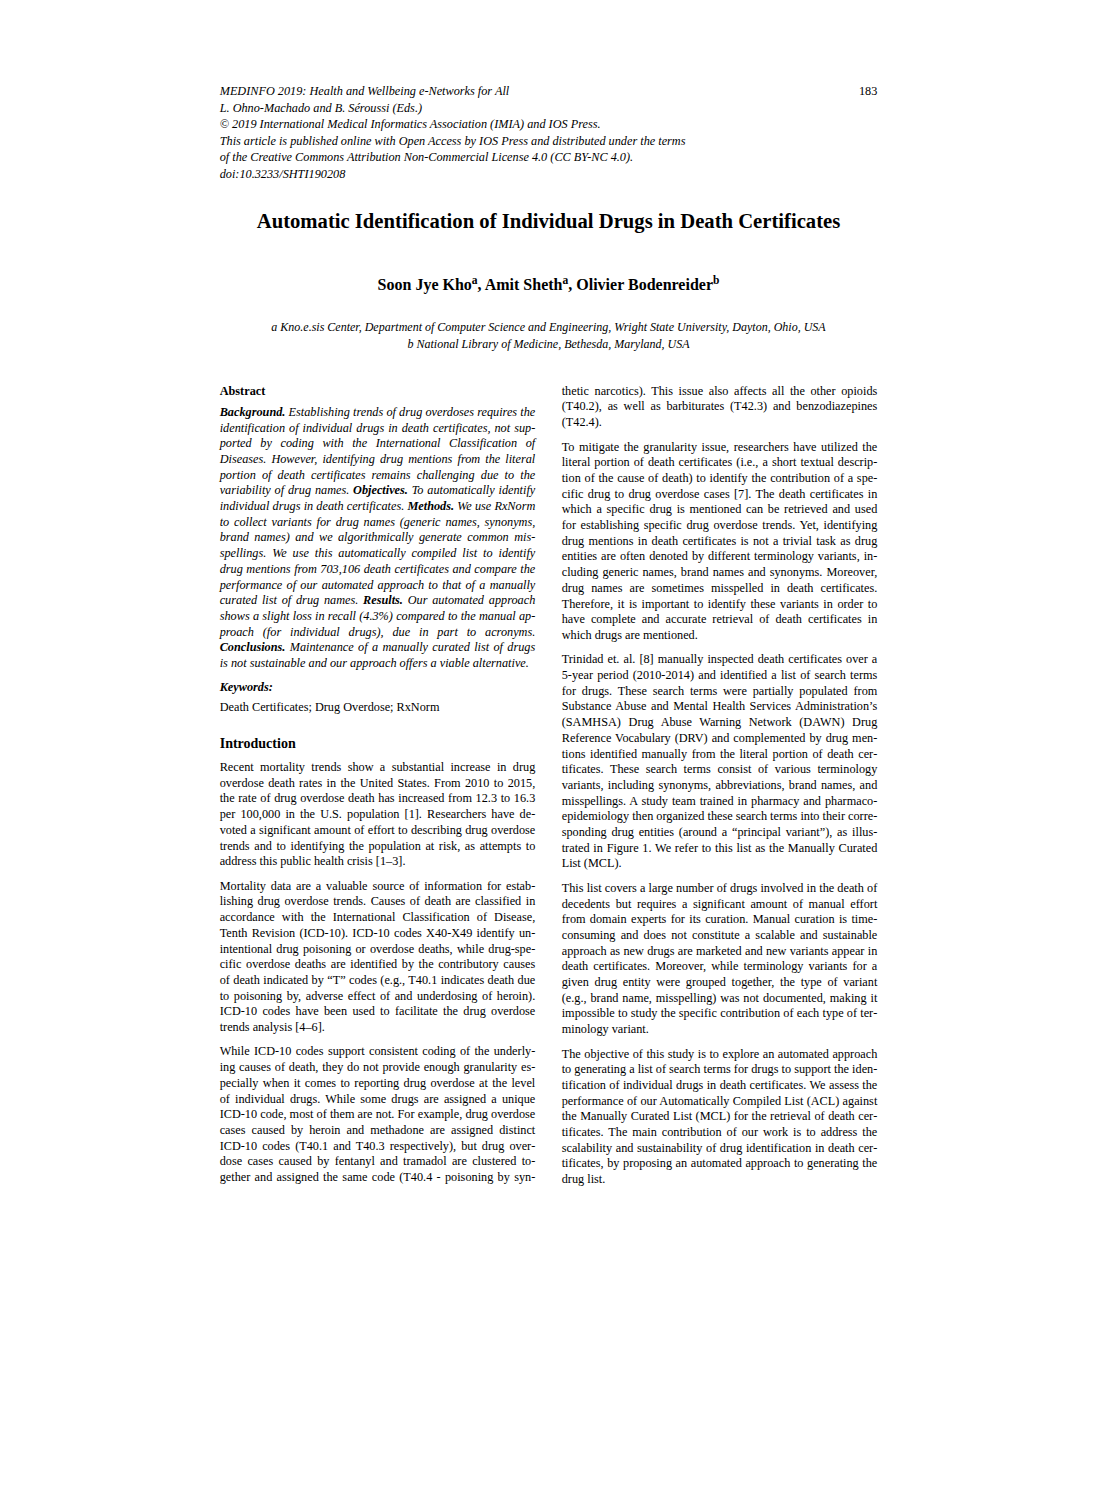183 MEDINFO 2019: Health and Wellbeing e-Networks for All
L. Ohno-Machado and B. Séroussi (Eds.)
© 2019 International Medical Informatics Association (IMIA) and IOS Press.
This article is published online with Open Access by IOS Press and distributed under the terms
of the Creative Commons Attribution Non-Commercial License 4.0 (CC BY-NC 4.0).
doi:10.3233/SHTI190208
Automatic Identification of Individual Drugs in Death Certificates
Soon Jye Khoa, Amit Shetha, Olivier Bodenreiderb
a Kno.e.sis Center, Department of Computer Science and Engineering, Wright State University, Dayton, Ohio, USA
b National Library of Medicine, Bethesda, Maryland, USA
Abstract
Background. Establishing trends of drug overdoses requires the identification of individual drugs in death certificates, not supported by coding with the International Classification of Diseases. However, identifying drug mentions from the literal portion of death certificates remains challenging due to the variability of drug names. Objectives. To automatically identify individual drugs in death certificates. Methods. We use RxNorm to collect variants for drug names (generic names, synonyms, brand names) and we algorithmically generate common misspellings. We use this automatically compiled list to identify drug mentions from 703,106 death certificates and compare the performance of our automated approach to that of a manually curated list of drug names. Results. Our automated approach shows a slight loss in recall (4.3%) compared to the manual approach (for individual drugs), due in part to acronyms. Conclusions. Maintenance of a manually curated list of drugs is not sustainable and our approach offers a viable alternative.
Keywords:
Death Certificates; Drug Overdose; RxNorm
Introduction
Recent mortality trends show a substantial increase in drug overdose death rates in the United States. From 2010 to 2015, the rate of drug overdose death has increased from 12.3 to 16.3 per 100,000 in the U.S. population [1]. Researchers have devoted a significant amount of effort to describing drug overdose trends and to identifying the population at risk, as attempts to address this public health crisis [1–3].
Mortality data are a valuable source of information for establishing drug overdose trends. Causes of death are classified in accordance with the International Classification of Disease, Tenth Revision (ICD-10). ICD-10 codes X40-X49 identify unintentional drug poisoning or overdose deaths, while drug-specific overdose deaths are identified by the contributory causes of death indicated by “T” codes (e.g., T40.1 indicates death due to poisoning by, adverse effect of and underdosing of heroin). ICD-10 codes have been used to facilitate the drug overdose trends analysis [4–6].
While ICD-10 codes support consistent coding of the underlying causes of death, they do not provide enough granularity especially when it comes to reporting drug overdose at the level of individual drugs. While some drugs are assigned a unique ICD-10 code, most of them are not. For example, drug overdose cases caused by heroin and methadone are assigned distinct ICD-10 codes (T40.1 and T40.3 respectively), but drug overdose cases caused by fentanyl and tramadol are clustered together and assigned the same code (T40.4 - poisoning by synthetic narcotics). This issue also affects all the other opioids (T40.2), as well as barbiturates (T42.3) and benzodiazepines (T42.4).
To mitigate the granularity issue, researchers have utilized the literal portion of death certificates (i.e., a short textual description of the cause of death) to identify the contribution of a specific drug to drug overdose cases [7]. The death certificates in which a specific drug is mentioned can be retrieved and used for establishing specific drug overdose trends. Yet, identifying drug mentions in death certificates is not a trivial task as drug entities are often denoted by different terminology variants, including generic names, brand names and synonyms. Moreover, drug names are sometimes misspelled in death certificates. Therefore, it is important to identify these variants in order to have complete and accurate retrieval of death certificates in which drugs are mentioned.
Trinidad et. al. [8] manually inspected death certificates over a 5-year period (2010-2014) and identified a list of search terms for drugs. These search terms were partially populated from Substance Abuse and Mental Health Services Administration’s (SAMHSA) Drug Abuse Warning Network (DAWN) Drug Reference Vocabulary (DRV) and complemented by drug mentions identified manually from the literal portion of death certificates. These search terms consist of various terminology variants, including synonyms, abbreviations, brand names, and misspellings. A study team trained in pharmacy and pharmaco-epidemiology then organized these search terms into their corresponding drug entities (around a “principal variant”), as illustrated in Figure 1. We refer to this list as the Manually Curated List (MCL).
This list covers a large number of drugs involved in the death of decedents but requires a significant amount of manual effort from domain experts for its curation. Manual curation is time-consuming and does not constitute a scalable and sustainable approach as new drugs are marketed and new variants appear in death certificates. Moreover, while terminology variants for a given drug entity were grouped together, the type of variant (e.g., brand name, misspelling) was not documented, making it impossible to study the specific contribution of each type of terminology variant.
The objective of this study is to explore an automated approach to generating a list of search terms for drugs to support the identification of individual drugs in death certificates. We assess the performance of our Automatically Compiled List (ACL) against the Manually Curated List (MCL) for the retrieval of death certificates. The main contribution of our work is to address the scalability and sustainability of drug identification in death certificates, by proposing an automated approach to generating the drug list.